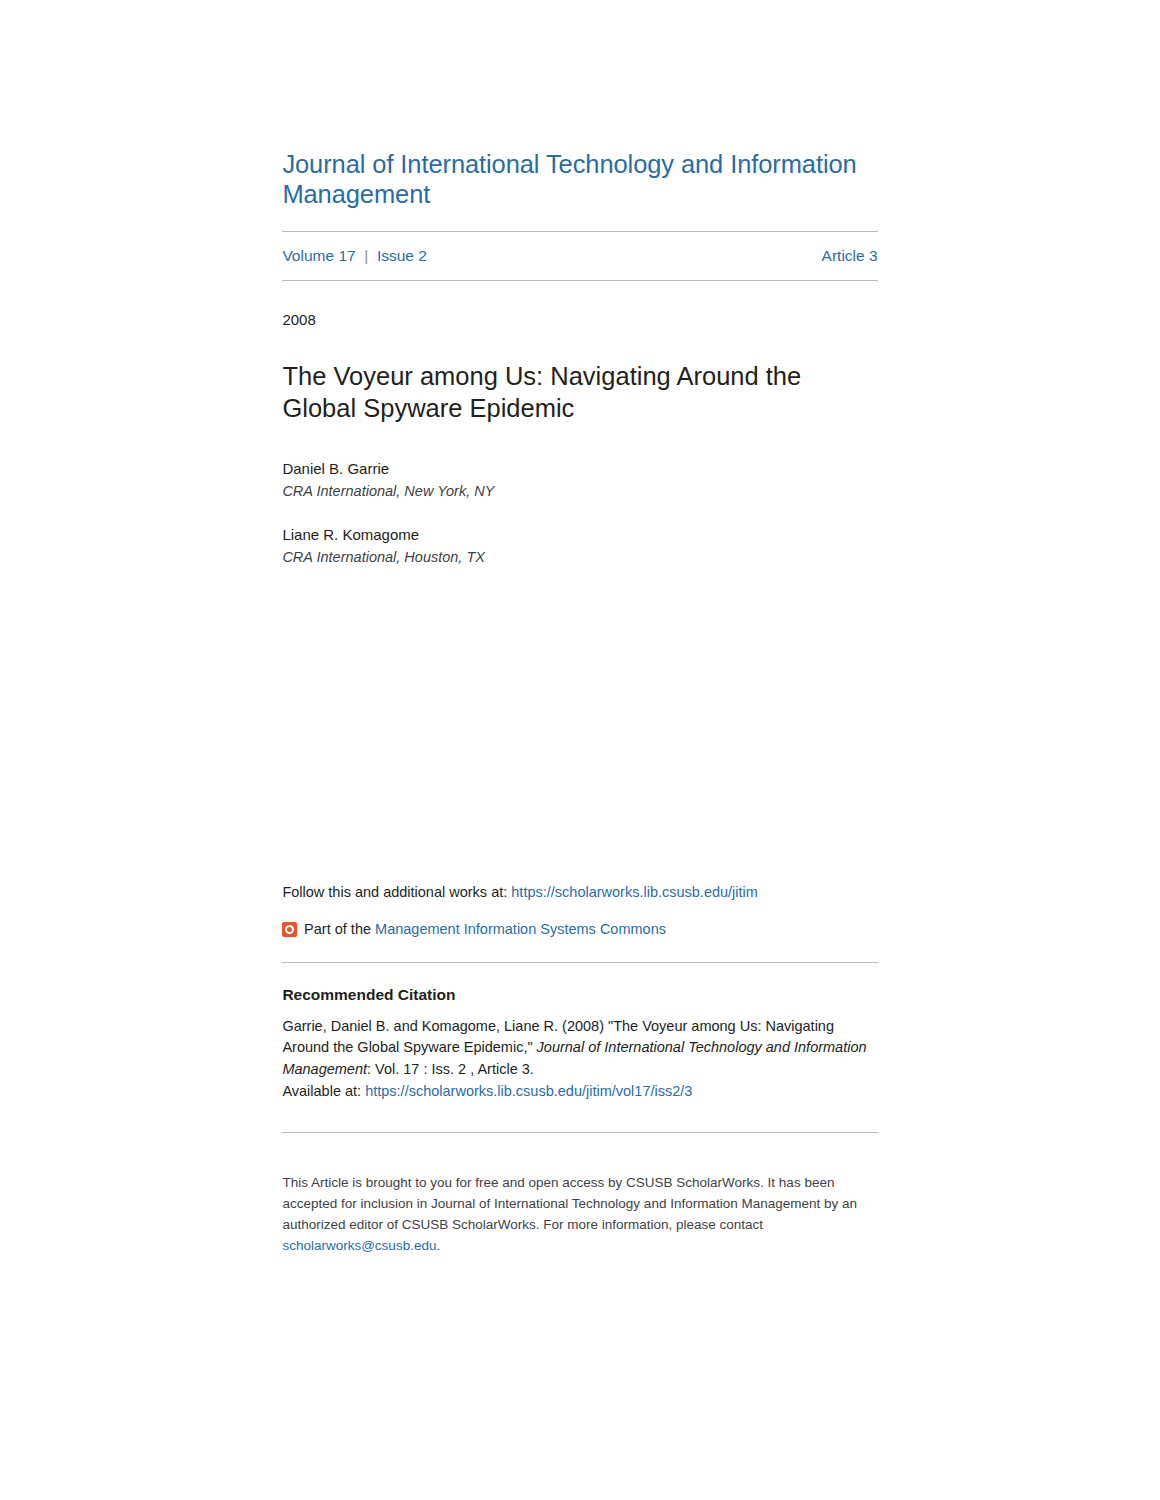Journal of International Technology and Information Management
Volume 17|Issue 2
Article 3
2008
The Voyeur among Us: Navigating Around the Global Spyware Epidemic
Daniel B. Garrie
CRA International, New York, NY
Liane R. Komagome
CRA International, Houston, TX
Follow this and additional works at: https://scholarworks.lib.csusb.edu/jitim
Part of the Management Information Systems Commons
Recommended Citation
Garrie, Daniel B. and Komagome, Liane R. (2008) "The Voyeur among Us: Navigating Around the Global Spyware Epidemic," Journal of International Technology and Information Management: Vol. 17 : Iss. 2 , Article 3.
Available at: https://scholarworks.lib.csusb.edu/jitim/vol17/iss2/3
This Article is brought to you for free and open access by CSUSB ScholarWorks. It has been accepted for inclusion in Journal of International Technology and Information Management by an authorized editor of CSUSB ScholarWorks. For more information, please contact scholarworks@csusb.edu.